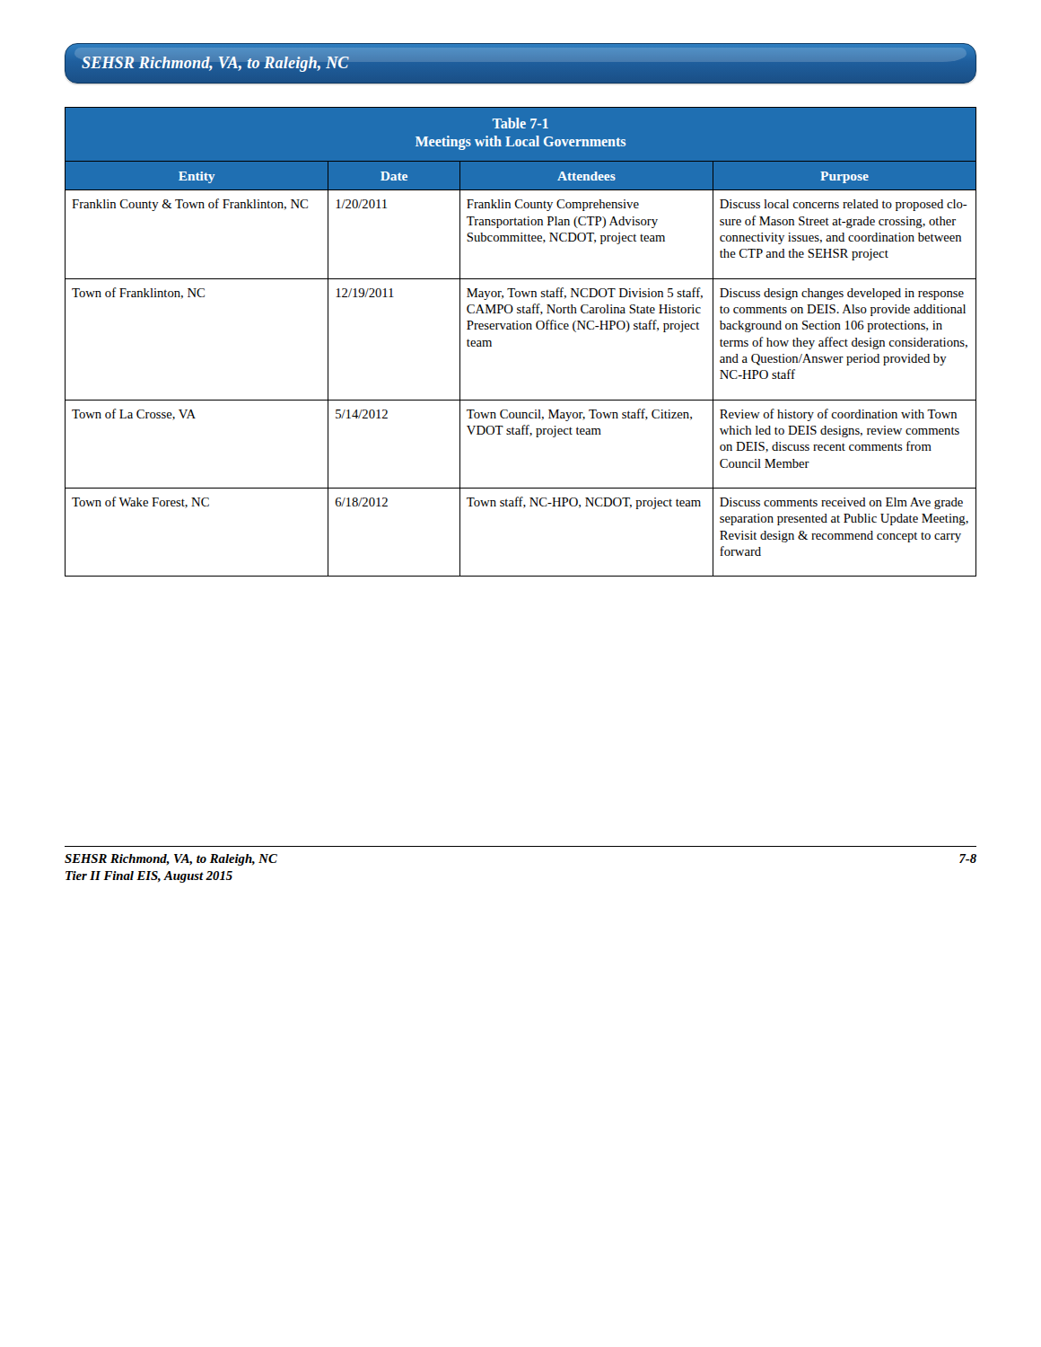SEHSR Richmond, VA, to Raleigh, NC
Table 7-1 Meetings with Local Governments
| Entity | Date | Attendees | Purpose |
| --- | --- | --- | --- |
| Franklin County & Town of Franklinton, NC | 1/20/2011 | Franklin County Comprehensive Transportation Plan (CTP) Advisory Subcommittee, NCDOT, project team | Discuss local concerns related to proposed closure of Mason Street at-grade crossing, other connectivity issues, and coordination between the CTP and the SEHSR project |
| Town of Franklinton, NC | 12/19/2011 | Mayor, Town staff, NCDOT Division 5 staff, CAMPO staff, North Carolina State Historic Preservation Office (NC-HPO) staff, project team | Discuss design changes developed in response to comments on DEIS. Also provide additional background on Section 106 protections, in terms of how they affect design considerations, and a Question/Answer period provided by NC-HPO staff |
| Town of La Crosse, VA | 5/14/2012 | Town Council, Mayor, Town staff, Citizen, VDOT staff, project team | Review of history of coordination with Town which led to DEIS designs, review comments on DEIS, discuss recent comments from Council Member |
| Town of Wake Forest, NC | 6/18/2012 | Town staff, NC-HPO, NCDOT, project team | Discuss comments received on Elm Ave grade separation presented at Public Update Meeting, Revisit design & recommend concept to carry forward |
SEHSR Richmond, VA, to Raleigh, NC
Tier II Final EIS, August 2015
7-8